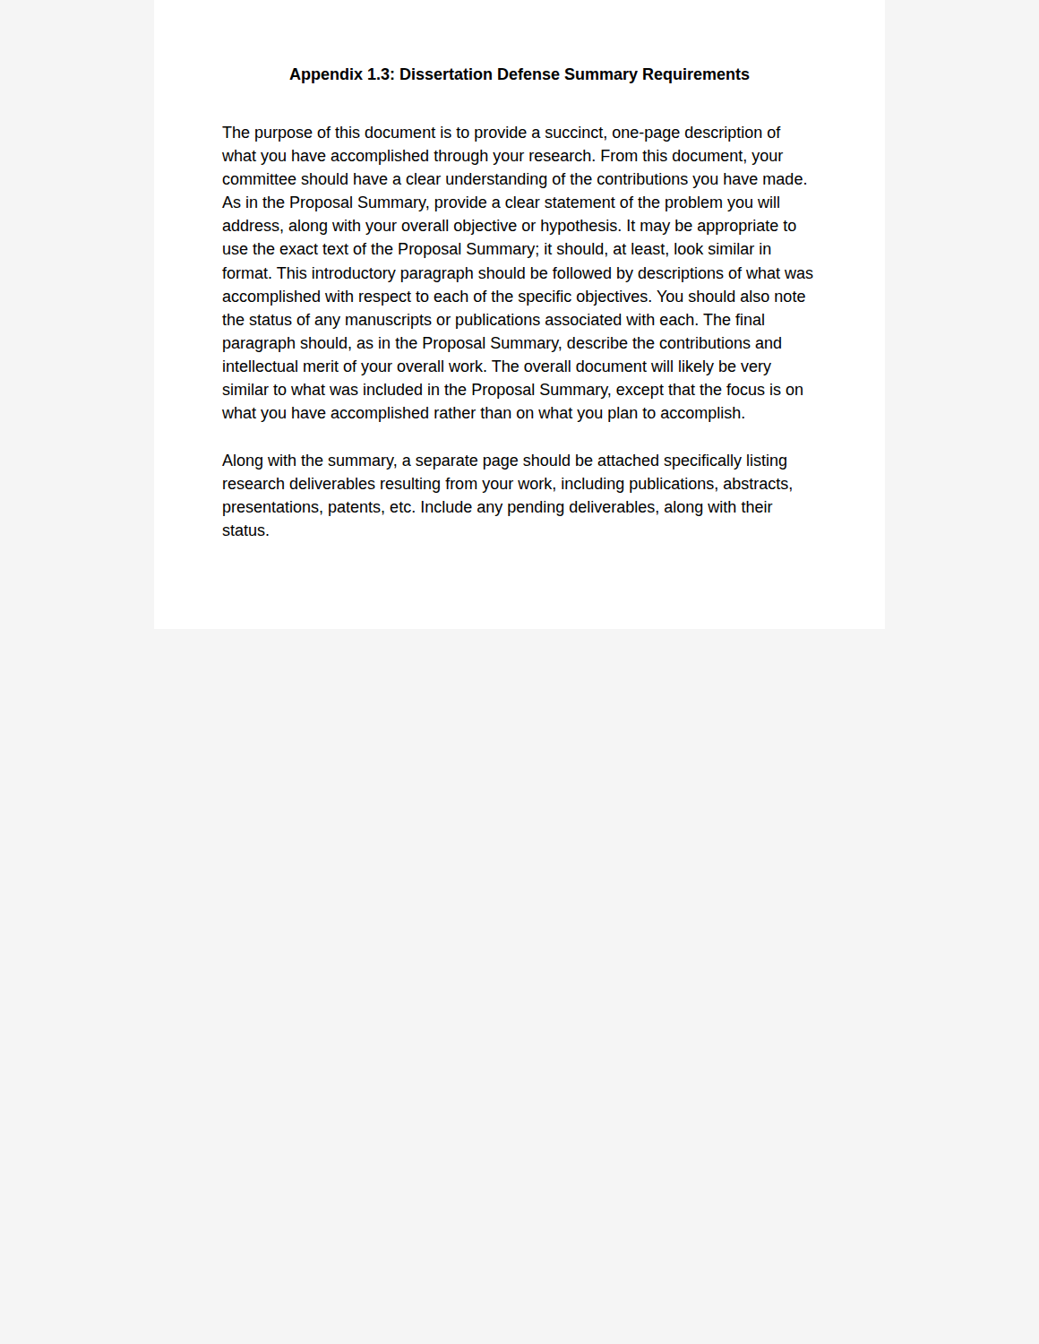Appendix 1.3: Dissertation Defense Summary Requirements
The purpose of this document is to provide a succinct, one-page description of what you have accomplished through your research. From this document, your committee should have a clear understanding of the contributions you have made. As in the Proposal Summary, provide a clear statement of the problem you will address, along with your overall objective or hypothesis. It may be appropriate to use the exact text of the Proposal Summary; it should, at least, look similar in format. This introductory paragraph should be followed by descriptions of what was accomplished with respect to each of the specific objectives. You should also note the status of any manuscripts or publications associated with each. The final paragraph should, as in the Proposal Summary, describe the contributions and intellectual merit of your overall work. The overall document will likely be very similar to what was included in the Proposal Summary, except that the focus is on what you have accomplished rather than on what you plan to accomplish.
Along with the summary, a separate page should be attached specifically listing research deliverables resulting from your work, including publications, abstracts, presentations, patents, etc. Include any pending deliverables, along with their status.